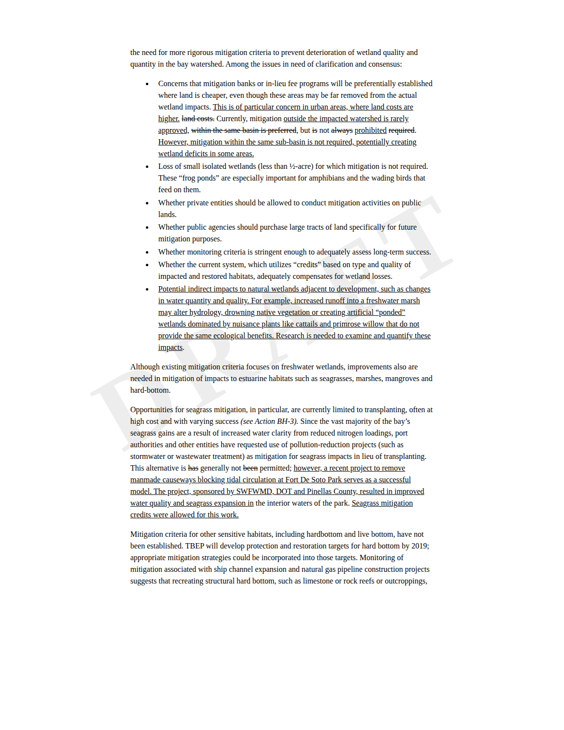DRAFT
the need for more rigorous mitigation criteria to prevent deterioration of wetland quality and quantity in the bay watershed. Among the issues in need of clarification and consensus:
Concerns that mitigation banks or in-lieu fee programs will be preferentially established where land is cheaper, even though these areas may be far removed from the actual wetland impacts. This is of particular concern in urban areas, where land costs are higher. land costs. Currently, mitigation outside the impacted watershed is rarely approved, within the same basin is preferred, but is not always prohibited required. However, mitigation within the same sub-basin is not required, potentially creating wetland deficits in some areas.
Loss of small isolated wetlands (less than ½-acre) for which mitigation is not required. These “frog ponds” are especially important for amphibians and the wading birds that feed on them.
Whether private entities should be allowed to conduct mitigation activities on public lands.
Whether public agencies should purchase large tracts of land specifically for future mitigation purposes.
Whether monitoring criteria is stringent enough to adequately assess long-term success.
Whether the current system, which utilizes “credits” based on type and quality of impacted and restored habitats, adequately compensates for wetland losses.
Potential indirect impacts to natural wetlands adjacent to development, such as changes in water quantity and quality. For example, increased runoff into a freshwater marsh may alter hydrology, drowning native vegetation or creating artificial “ponded” wetlands dominated by nuisance plants like cattails and primrose willow that do not provide the same ecological benefits. Research is needed to examine and quantify these impacts.
Although existing mitigation criteria focuses on freshwater wetlands, improvements also are needed in mitigation of impacts to estuarine habitats such as seagrasses, marshes, mangroves and hard-bottom.
Opportunities for seagrass mitigation, in particular, are currently limited to transplanting, often at high cost and with varying success (see Action BH-3). Since the vast majority of the bay’s seagrass gains are a result of increased water clarity from reduced nitrogen loadings, port authorities and other entities have requested use of pollution-reduction projects (such as stormwater or wastewater treatment) as mitigation for seagrass impacts in lieu of transplanting. This alternative is has generally not been permitted; however, a recent project to remove manmade causeways blocking tidal circulation at Fort De Soto Park serves as a successful model. The project, sponsored by SWFWMD, DOT and Pinellas County, resulted in improved water quality and seagrass expansion in the interior waters of the park. Seagrass mitigation credits were allowed for this work.
Mitigation criteria for other sensitive habitats, including hardbottom and live bottom, have not been established. TBEP will develop protection and restoration targets for hard bottom by 2019; appropriate mitigation strategies could be incorporated into those targets. Monitoring of mitigation associated with ship channel expansion and natural gas pipeline construction projects suggests that recreating structural hard bottom, such as limestone or rock reefs or outcroppings,